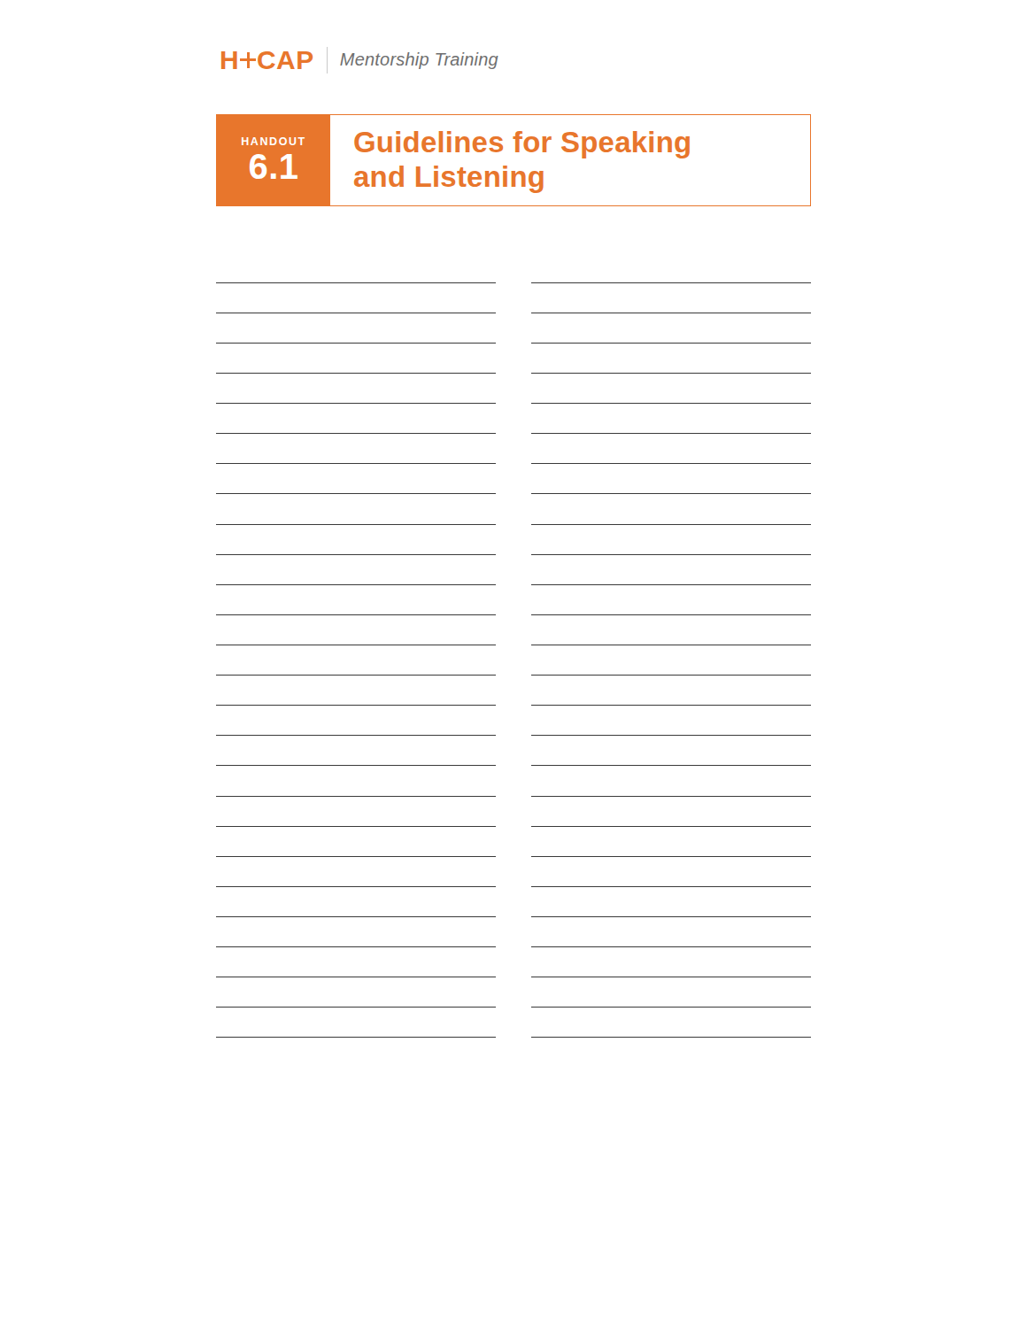H CAP
Mentorship Training
Handout
6.1
Guidelines for Speaking
and Listening